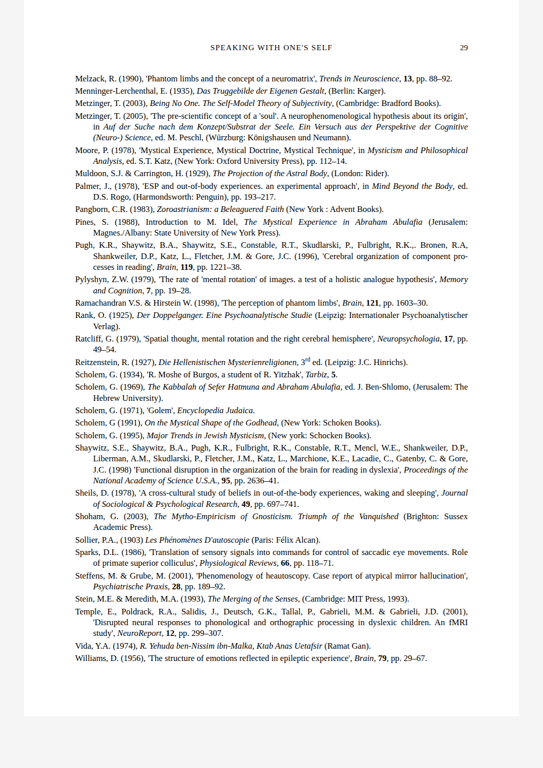Speaking with One's Self 29
Melzack, R. (1990), 'Phantom limbs and the concept of a neuromatrix', Trends in Neuroscience, 13, pp. 88–92.
Menninger-Lerchenthal, E. (1935), Das Truggebilde der Eigenen Gestalt, (Berlin: Karger).
Metzinger, T. (2003), Being No One. The Self-Model Theory of Subjectivity, (Cambridge: Bradford Books).
Metzinger, T. (2005), 'The pre-scientific concept of a 'soul'. A neurophenomenological hypothesis about its origin', in Auf der Suche nach dem Konzept/Substrat der Seele. Ein Versuch aus der Perspektive der Cognitive (Neuro-) Science, ed. M. Peschl, (Würzburg: Königshausen und Neumann).
Moore, P. (1978), 'Mystical Experience, Mystical Doctrine, Mystical Technique', in Mysticism and Philosophical Analysis, ed. S.T. Katz, (New York: Oxford University Press), pp. 112–14.
Muldoon, S.J. & Carrington, H. (1929), The Projection of the Astral Body, (London: Rider).
Palmer, J., (1978), 'ESP and out-of-body experiences. an experimental approach', in Mind Beyond the Body, ed. D.S. Rogo, (Harmondsworth: Penguin), pp. 193–217.
Pangborn, C.R. (1983), Zoroastrianism: a Beleaguered Faith (New York : Advent Books).
Pines, S. (1988), Introduction to M. Idel, The Mystical Experience in Abraham Abulafia (Jerusalem: Magnes./Albany: State University of New York Press).
Pugh, K.R., Shaywitz, B.A., Shaywitz, S.E., Constable, R.T., Skudlarski, P., Fulbright, R.K.,. Bronen, R.A, Shankweiler, D.P., Katz, L., Fletcher, J.M. & Gore, J.C. (1996), 'Cerebral organization of component processes in reading', Brain, 119, pp. 1221–38.
Pylyshyn, Z.W. (1979), 'The rate of 'mental rotation' of images. a test of a holistic analogue hypothesis', Memory and Cognition, 7, pp. 19–28.
Ramachandran V.S. & Hirstein W. (1998), 'The perception of phantom limbs', Brain, 121, pp. 1603–30.
Rank, O. (1925), Der Doppelganger. Eine Psychoanalytische Studie (Leipzig: Internationaler Psychoanalytischer Verlag).
Ratcliff, G. (1979), 'Spatial thought, mental rotation and the right cerebral hemisphere', Neuropsychologia, 17, pp. 49–54.
Reitzenstein, R. (1927), Die Hellenistischen Mysterienreligionen, 3rd ed. (Leipzig: J.C. Hinrichs).
Scholem, G. (1934), 'R. Moshe of Burgos, a student of R. Yitzhak', Tarbiz, 5.
Scholem, G. (1969), The Kabbalah of Sefer Hatmuna and Abraham Abulafia, ed. J. Ben-Shlomo, (Jerusalem: The Hebrew University).
Scholem, G. (1971), 'Golem', Encyclopedia Judaica.
Scholem, G (1991), On the Mystical Shape of the Godhead, (New York: Schoken Books).
Scholem, G. (1995), Major Trends in Jewish Mysticism, (New york: Schocken Books).
Shaywitz, S.E., Shaywitz, B.A., Pugh, K.R., Fulbright, R.K., Constable, R.T., Mencl, W.E., Shankweiler, D.P., Liberman, A.M., Skudlarski, P., Fletcher, J.M., Katz, L., Marchione, K.E., Lacadie, C., Gatenby, C. & Gore, J.C. (1998) 'Functional disruption in the organization of the brain for reading in dyslexia', Proceedings of the National Academy of Science U.S.A., 95, pp. 2636–41.
Sheils, D. (1978), 'A cross-cultural study of beliefs in out-of-the-body experiences, waking and sleeping', Journal of Sociological & Psychological Research, 49, pp. 697–741.
Shoham, G. (2003), The Mytho-Empiricism of Gnosticism. Triumph of the Vanquished (Brighton: Sussex Academic Press).
Sollier, P.A., (1903) Les Phénomènes D'autoscopie (Paris: Félix Alcan).
Sparks, D.L. (1986), 'Translation of sensory signals into commands for control of saccadic eye movements. Role of primate superior colliculus', Physiological Reviews, 66, pp. 118–71.
Steffens, M. & Grube, M. (2001), 'Phenomenology of heautoscopy. Case report of atypical mirror hallucination', Psychiatrische Praxis, 28, pp. 189–92.
Stein, M.E. & Meredith, M.A. (1993), The Merging of the Senses, (Cambridge: MIT Press, 1993).
Temple, E., Poldrack, R.A., Salidis, J., Deutsch, G.K., Tallal, P., Gabrieli, M.M. & Gabrieli, J.D. (2001), 'Disrupted neural responses to phonological and orthographic processing in dyslexic children. An fMRI study', NeuroReport, 12, pp. 299–307.
Vida, Y.A. (1974), R. Yehuda ben-Nissim ibn-Malka, Ktab Anas Uetafsir (Ramat Gan).
Williams, D. (1956), 'The structure of emotions reflected in epileptic experience', Brain, 79, pp. 29–67.